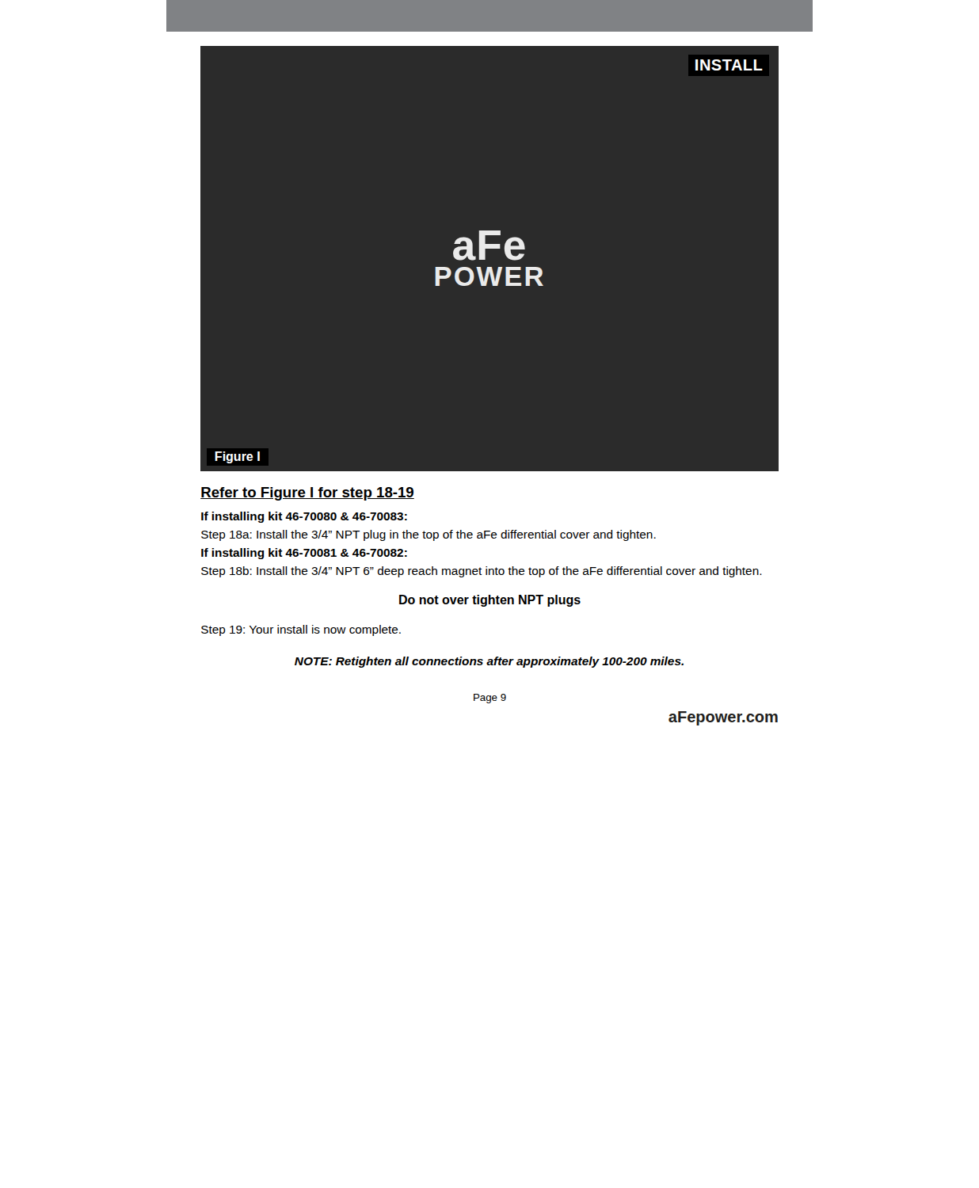aFePOWER
INSTALL
Figure I
Refer to Figure I for step 18-19
If installing kit 46-70080 & 46-70083:
Step 18a: Install the 3/4” NPT plug in the top of the aFe differential cover and tighten.
If installing kit 46-70081 & 46-70082:
Step 18b: Install the 3/4” NPT 6” deep reach magnet into the top of the aFe differential cover and tighten.
Do not over tighten NPT plugs
Step 19: Your install is now complete.
NOTE: Retighten all connections after approximately 100-200 miles.
Page 9
aFepower.com